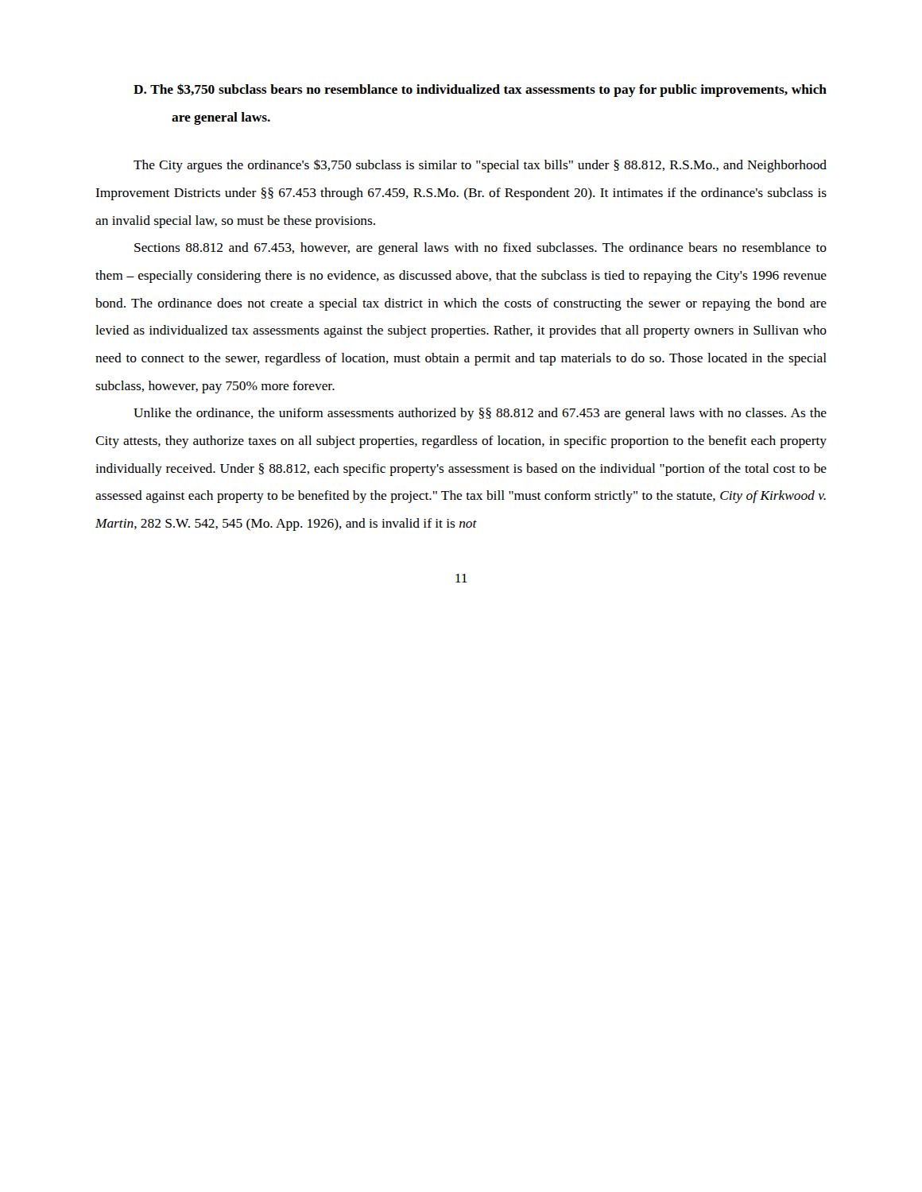D. The $3,750 subclass bears no resemblance to individualized tax assessments to pay for public improvements, which are general laws.
The City argues the ordinance's $3,750 subclass is similar to "special tax bills" under § 88.812, R.S.Mo., and Neighborhood Improvement Districts under §§ 67.453 through 67.459, R.S.Mo. (Br. of Respondent 20). It intimates if the ordinance's subclass is an invalid special law, so must be these provisions.
Sections 88.812 and 67.453, however, are general laws with no fixed subclasses. The ordinance bears no resemblance to them – especially considering there is no evidence, as discussed above, that the subclass is tied to repaying the City's 1996 revenue bond. The ordinance does not create a special tax district in which the costs of constructing the sewer or repaying the bond are levied as individualized tax assessments against the subject properties. Rather, it provides that all property owners in Sullivan who need to connect to the sewer, regardless of location, must obtain a permit and tap materials to do so. Those located in the special subclass, however, pay 750% more forever.
Unlike the ordinance, the uniform assessments authorized by §§ 88.812 and 67.453 are general laws with no classes. As the City attests, they authorize taxes on all subject properties, regardless of location, in specific proportion to the benefit each property individually received. Under § 88.812, each specific property's assessment is based on the individual "portion of the total cost to be assessed against each property to be benefited by the project." The tax bill "must conform strictly" to the statute, City of Kirkwood v. Martin, 282 S.W. 542, 545 (Mo. App. 1926), and is invalid if it is not
11